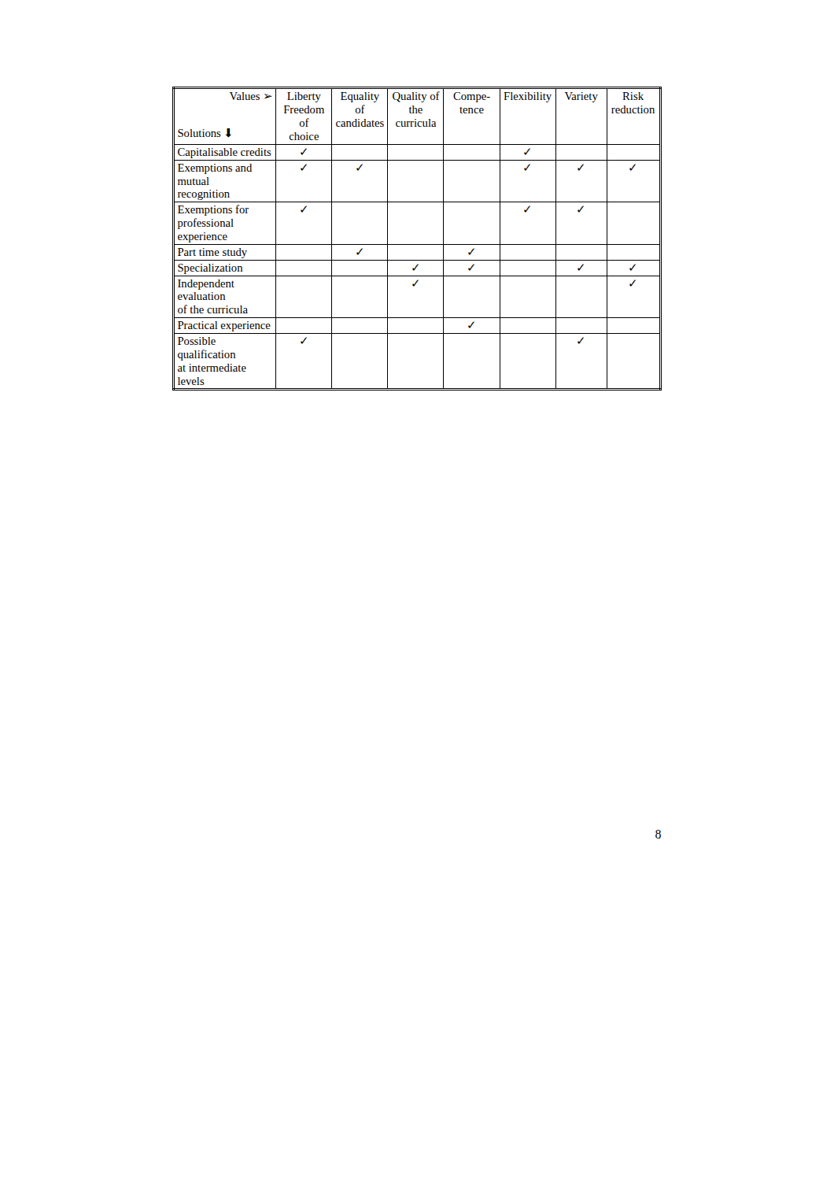| Values ➢ Solutions ⬇ | Liberty Freedom of choice | Equality of candidates | Quality of the curricula | Compe- tence | Flexibility | Variety | Risk reduction |
| --- | --- | --- | --- | --- | --- | --- | --- |
| Capitalisable credits | | | | | | | |
| Exemptions and mutual recognition | | | | | | | |
| Exemptions for professional experience | | | | | | | |
| Part time study | | | | | | | |
| Specialization | | | | | | | |
| Independent evaluation of the curricula | | | | | | | |
| Practical experience | | | | | | | |
| Possible qualification at intermediate levels | | | | | | | |
8